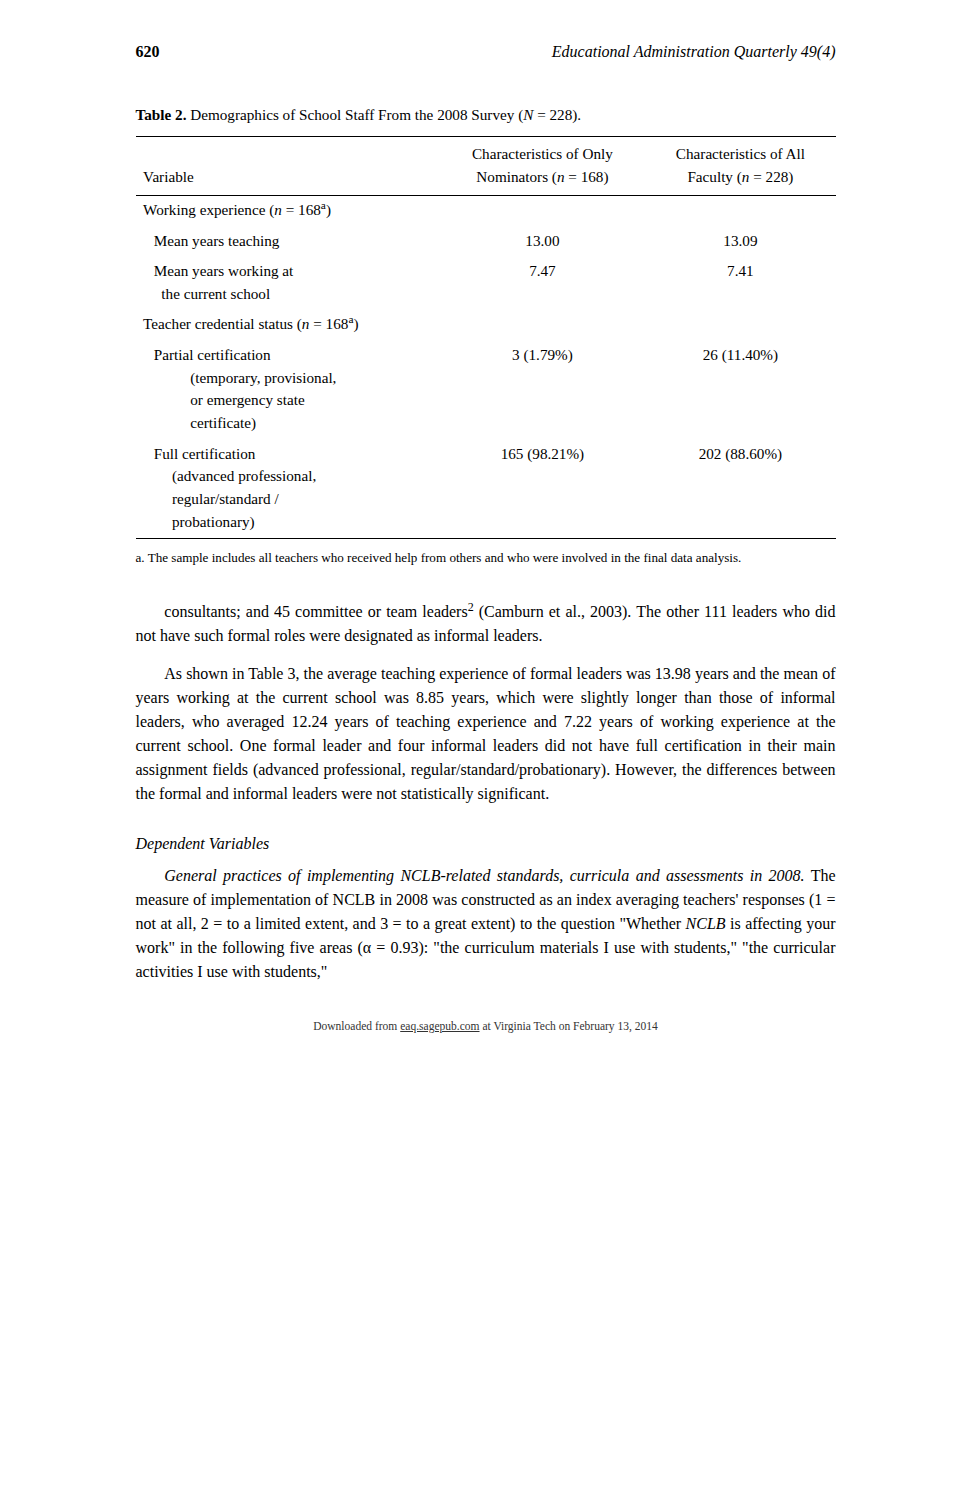620 Educational Administration Quarterly 49(4)
Table 2. Demographics of School Staff From the 2008 Survey ( N = 228).
| Variable | Characteristics of Only Nominators ( n = 168) | Characteristics of All Faculty ( n = 228) |
| --- | --- | --- |
| Working experience ( n = 168 a ) | | |
| Mean years teaching | 13.00 | 13.09 |
| Mean years working at the current school | 7.47 | 7.41 |
| Teacher credential status ( n = 168 a ) | | |
| Partial certification (temporary, provisional, or emergency state certificate) | 3 (1.79%) | 26 (11.40%) |
| Full certification (advanced professional, regular/standard / probationary) | 165 (98.21%) | 202 (88.60%) |
a. The sample includes all teachers who received help from others and who were involved in the final data analysis.
consultants; and 45 committee or team leaders2 (Camburn et al., 2003). The other 111 leaders who did not have such formal roles were designated as informal leaders.
As shown in Table 3, the average teaching experience of formal leaders was 13.98 years and the mean of years working at the current school was 8.85 years, which were slightly longer than those of informal leaders, who averaged 12.24 years of teaching experience and 7.22 years of working experience at the current school. One formal leader and four informal leaders did not have full certification in their main assignment fields (advanced professional, regular/standard/probationary). However, the differences between the formal and informal leaders were not statistically significant.
Dependent Variables
General practices of implementing NCLB-related standards, curricula and assessments in 2008. The measure of implementation of NCLB in 2008 was constructed as an index averaging teachers' responses (1 = not at all, 2 = to a limited extent, and 3 = to a great extent) to the question "Whether NCLB is affecting your work" in the following five areas (α = 0.93): "the curriculum materials I use with students," "the curricular activities I use with students,"
Downloaded from eaq.sagepub.com at Virginia Tech on February 13, 2014